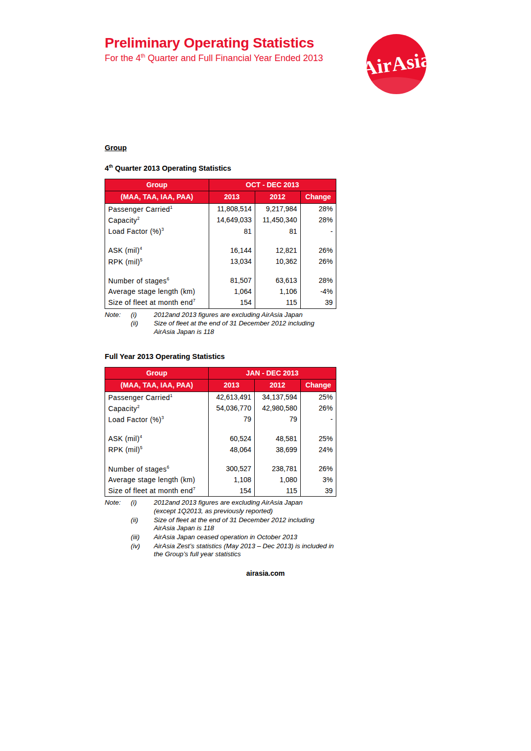Preliminary Operating Statistics
For the 4th Quarter and Full Financial Year Ended 2013
AirAsia
Group
4th Quarter 2013 Operating Statistics
| Group | OCT - DEC 2013 |
| --- | --- |
| (MAA, TAA, IAA, PAA) | 2013 | 2012 | Change |
| Passenger Carried 1 | 11,808,514 | 9,217,984 | 28% |
| Capacity 2 | 14,649,033 | 11,450,340 | 28% |
| Load Factor (%) 3 | 81 | 81 | - |
| ASK (mil) 4 | 16,144 | 12,821 | 26% |
| RPK (mil) 5 | 13,034 | 10,362 | 26% |
| Number of stages 6 | 81,507 | 63,613 | 28% |
| Average stage length (km) | 1,064 | 1,106 | -4% |
| Size of fleet at month end 7 | 154 | 115 | 39 |
| Note: | (i) | 2012and 2013 figures are excluding AirAsia Japan |
| | (ii) | Size of fleet at the end of 31 December 2012 including AirAsia Japan is 118 |
Full Year 2013 Operating Statistics
| Group | JAN - DEC 2013 |
| --- | --- |
| (MAA, TAA, IAA, PAA) | 2013 | 2012 | Change |
| Passenger Carried 1 | 42,613,491 | 34,137,594 | 25% |
| Capacity 2 | 54,036,770 | 42,980,580 | 26% |
| Load Factor (%) 3 | 79 | 79 | - |
| ASK (mil) 4 | 60,524 | 48,581 | 25% |
| RPK (mil) 5 | 48,064 | 38,699 | 24% |
| Number of stages 6 | 300,527 | 238,781 | 26% |
| Average stage length (km) | 1,108 | 1,080 | 3% |
| Size of fleet at month end 7 | 154 | 115 | 39 |
| Note: | (i) | 2012and 2013 figures are excluding AirAsia Japan (except 1Q2013, as previously reported) |
| | (ii) | Size of fleet at the end of 31 December 2012 including AirAsia Japan is 118 |
| | (iii) | AirAsia Japan ceased operation in October 2013 |
| | (iv) | AirAsia Zest’s statistics (May 2013 – Dec 2013) is included in the Group’s full year statistics |
airasia.com